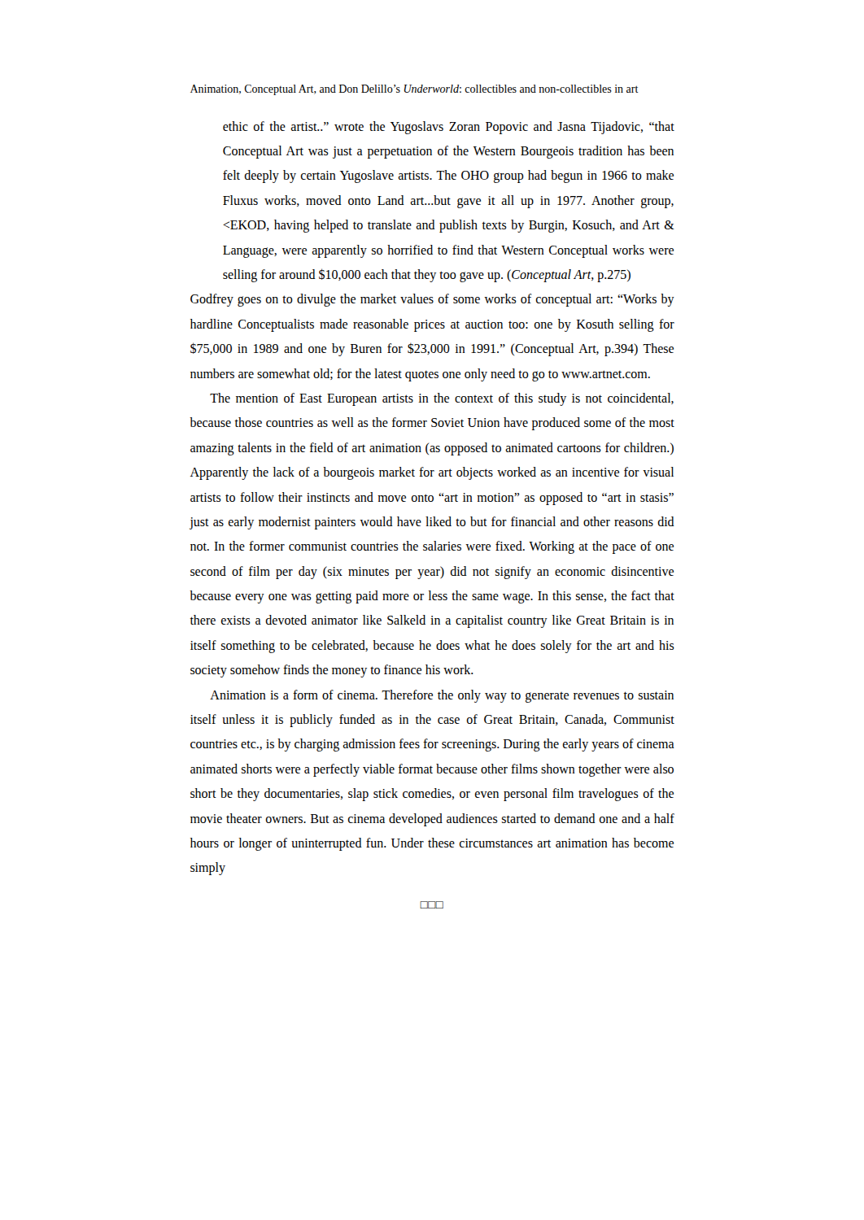Animation, Conceptual Art, and Don Delillo’s Underworld: collectibles and non-collectibles in art
ethic of the artist..” wrote the Yugoslavs Zoran Popovic and Jasna Tijadovic, “that Conceptual Art was just a perpetuation of the Western Bourgeois tradition has been felt deeply by certain Yugoslave artists. The OHO group had begun in 1966 to make Fluxus works, moved onto Land art...but gave it all up in 1977. Another group, <EKOD, having helped to translate and publish texts by Burgin, Kosuch, and Art & Language, were apparently so horrified to find that Western Conceptual works were selling for around $10,000 each that they too gave up. (Conceptual Art, p.275)
Godfrey goes on to divulge the market values of some works of conceptual art: “Works by hardline Conceptualists made reasonable prices at auction too: one by Kosuth selling for $75,000 in 1989 and one by Buren for $23,000 in 1991.” (Conceptual Art, p.394) These numbers are somewhat old; for the latest quotes one only need to go to www.artnet.com.
The mention of East European artists in the context of this study is not coincidental, because those countries as well as the former Soviet Union have produced some of the most amazing talents in the field of art animation (as opposed to animated cartoons for children.) Apparently the lack of a bourgeois market for art objects worked as an incentive for visual artists to follow their instincts and move onto “art in motion” as opposed to “art in stasis” just as early modernist painters would have liked to but for financial and other reasons did not. In the former communist countries the salaries were fixed. Working at the pace of one second of film per day (six minutes per year) did not signify an economic disincentive because every one was getting paid more or less the same wage. In this sense, the fact that there exists a devoted animator like Salkeld in a capitalist country like Great Britain is in itself something to be celebrated, because he does what he does solely for the art and his society somehow finds the money to finance his work.
Animation is a form of cinema. Therefore the only way to generate revenues to sustain itself unless it is publicly funded as in the case of Great Britain, Canada, Communist countries etc., is by charging admission fees for screenings. During the early years of cinema animated shorts were a perfectly viable format because other films shown together were also short be they documentaries, slap stick comedies, or even personal film travelogues of the movie theater owners. But as cinema developed audiences started to demand one and a half hours or longer of uninterrupted fun. Under these circumstances art animation has become simply
□□□